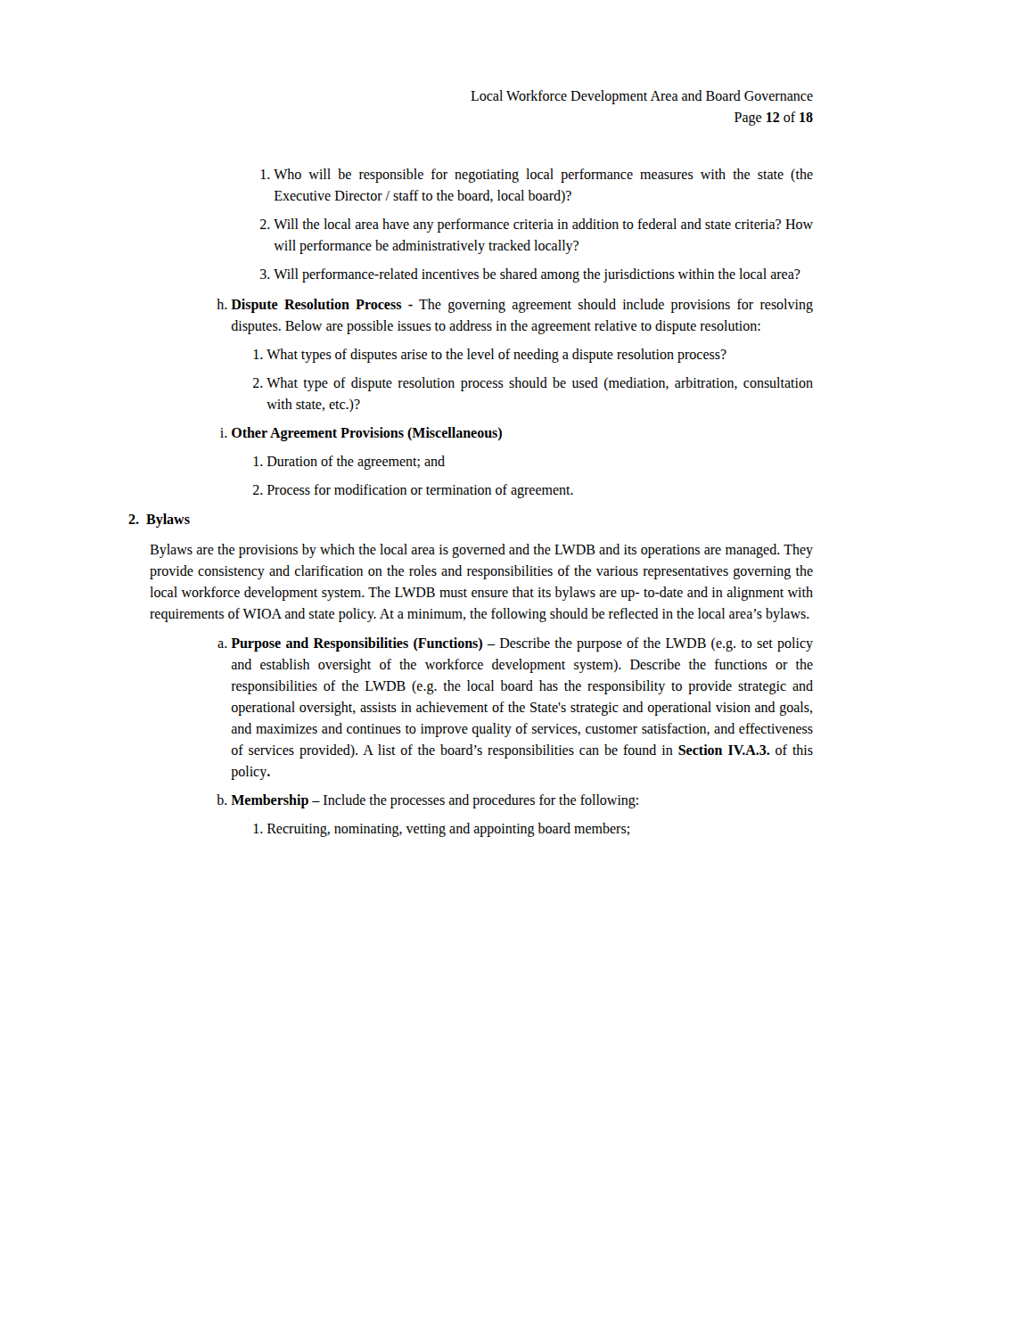Local Workforce Development Area and Board Governance Page 12 of 18
Who will be responsible for negotiating local performance measures with the state (the Executive Director / staff to the board, local board)?
Will the local area have any performance criteria in addition to federal and state criteria? How will performance be administratively tracked locally?
Will performance-related incentives be shared among the jurisdictions within the local area?
Dispute Resolution Process - The governing agreement should include provisions for resolving disputes. Below are possible issues to address in the agreement relative to dispute resolution:
What types of disputes arise to the level of needing a dispute resolution process?
What type of dispute resolution process should be used (mediation, arbitration, consultation with state, etc.)?
Other Agreement Provisions (Miscellaneous)
Duration of the agreement; and
Process for modification or termination of agreement.
2. Bylaws
Bylaws are the provisions by which the local area is governed and the LWDB and its operations are managed. They provide consistency and clarification on the roles and responsibilities of the various representatives governing the local workforce development system. The LWDB must ensure that its bylaws are up- to-date and in alignment with requirements of WIOA and state policy. At a minimum, the following should be reflected in the local area’s bylaws.
Purpose and Responsibilities (Functions) – Describe the purpose of the LWDB (e.g. to set policy and establish oversight of the workforce development system). Describe the functions or the responsibilities of the LWDB (e.g. the local board has the responsibility to provide strategic and operational oversight, assists in achievement of the State's strategic and operational vision and goals, and maximizes and continues to improve quality of services, customer satisfaction, and effectiveness of services provided). A list of the board’s responsibilities can be found in Section IV.A.3. of this policy.
Membership – Include the processes and procedures for the following:
Recruiting, nominating, vetting and appointing board members;